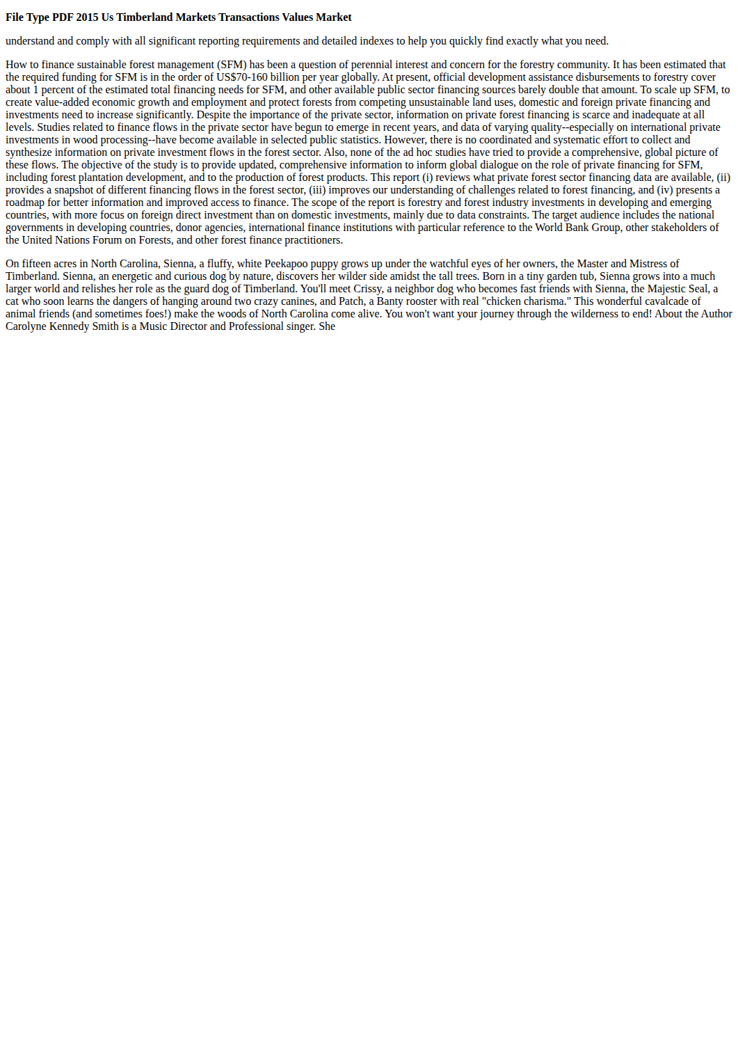File Type PDF 2015 Us Timberland Markets Transactions Values Market
understand and comply with all significant reporting requirements and detailed indexes to help you quickly find exactly what you need.
How to finance sustainable forest management (SFM) has been a question of perennial interest and concern for the forestry community. It has been estimated that the required funding for SFM is in the order of US$70-160 billion per year globally. At present, official development assistance disbursements to forestry cover about 1 percent of the estimated total financing needs for SFM, and other available public sector financing sources barely double that amount. To scale up SFM, to create value-added economic growth and employment and protect forests from competing unsustainable land uses, domestic and foreign private financing and investments need to increase significantly. Despite the importance of the private sector, information on private forest financing is scarce and inadequate at all levels. Studies related to finance flows in the private sector have begun to emerge in recent years, and data of varying quality--especially on international private investments in wood processing--have become available in selected public statistics. However, there is no coordinated and systematic effort to collect and synthesize information on private investment flows in the forest sector. Also, none of the ad hoc studies have tried to provide a comprehensive, global picture of these flows. The objective of the study is to provide updated, comprehensive information to inform global dialogue on the role of private financing for SFM, including forest plantation development, and to the production of forest products. This report (i) reviews what private forest sector financing data are available, (ii) provides a snapshot of different financing flows in the forest sector, (iii) improves our understanding of challenges related to forest financing, and (iv) presents a roadmap for better information and improved access to finance. The scope of the report is forestry and forest industry investments in developing and emerging countries, with more focus on foreign direct investment than on domestic investments, mainly due to data constraints. The target audience includes the national governments in developing countries, donor agencies, international finance institutions with particular reference to the World Bank Group, other stakeholders of the United Nations Forum on Forests, and other forest finance practitioners.
On fifteen acres in North Carolina, Sienna, a fluffy, white Peekapoo puppy grows up under the watchful eyes of her owners, the Master and Mistress of Timberland. Sienna, an energetic and curious dog by nature, discovers her wilder side amidst the tall trees. Born in a tiny garden tub, Sienna grows into a much larger world and relishes her role as the guard dog of Timberland. You'll meet Crissy, a neighbor dog who becomes fast friends with Sienna, the Majestic Seal, a cat who soon learns the dangers of hanging around two crazy canines, and Patch, a Banty rooster with real "chicken charisma." This wonderful cavalcade of animal friends (and sometimes foes!) make the woods of North Carolina come alive. You won't want your journey through the wilderness to end! About the Author Carolyne Kennedy Smith is a Music Director and Professional singer. She